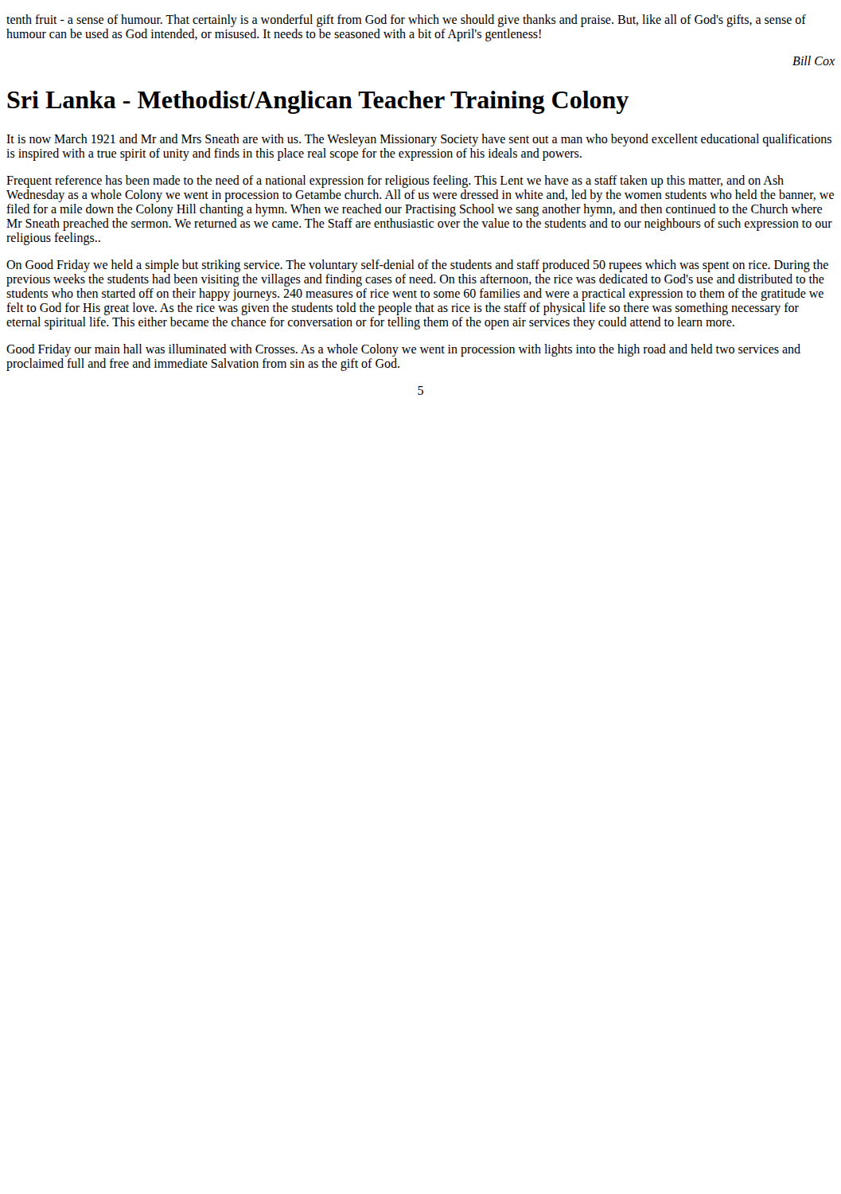tenth fruit - a sense of humour. That certainly is a wonderful gift from God for which we should give thanks and praise. But, like all of God's gifts, a sense of humour can be used as God intended, or misused. It needs to be seasoned with a bit of April's gentleness!
Bill Cox
Sri Lanka - Methodist/Anglican Teacher Training Colony
It is now March 1921 and Mr and Mrs Sneath are with us. The Wesleyan Missionary Society have sent out a man who beyond excellent educational qualifications is inspired with a true spirit of unity and finds in this place real scope for the expression of his ideals and powers.
Frequent reference has been made to the need of a national expression for religious feeling. This Lent we have as a staff taken up this matter, and on Ash Wednesday as a whole Colony we went in procession to Getambe church. All of us were dressed in white and, led by the women students who held the banner, we filed for a mile down the Colony Hill chanting a hymn. When we reached our Practising School we sang another hymn, and then continued to the Church where Mr Sneath preached the sermon. We returned as we came. The Staff are enthusiastic over the value to the students and to our neighbours of such expression to our religious feelings..
On Good Friday we held a simple but striking service. The voluntary self-denial of the students and staff produced 50 rupees which was spent on rice. During the previous weeks the students had been visiting the villages and finding cases of need. On this afternoon, the rice was dedicated to God's use and distributed to the students who then started off on their happy journeys. 240 measures of rice went to some 60 families and were a practical expression to them of the gratitude we felt to God for His great love. As the rice was given the students told the people that as rice is the staff of physical life so there was something necessary for eternal spiritual life. This either became the chance for conversation or for telling them of the open air services they could attend to learn more.
Good Friday our main hall was illuminated with Crosses. As a whole Colony we went in procession with lights into the high road and held two services and proclaimed full and free and immediate Salvation from sin as the gift of God.
5